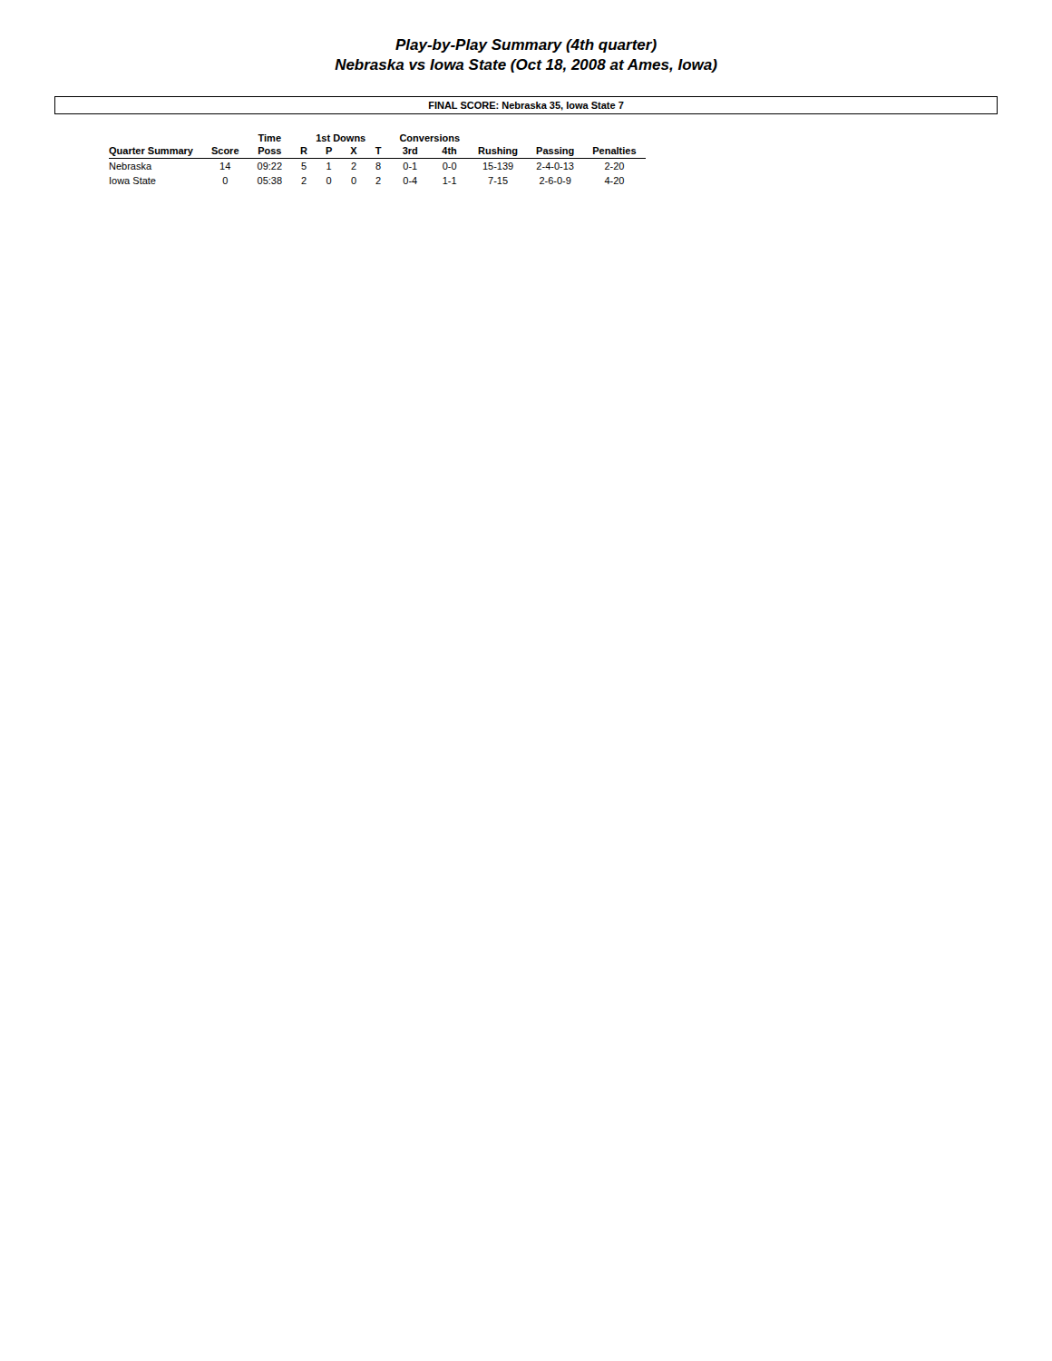Play-by-Play Summary (4th quarter)
Nebraska vs Iowa State (Oct 18, 2008 at Ames, Iowa)
FINAL SCORE: Nebraska 35, Iowa State 7
| | | Time | 1st Downs | Conversions | | | |
| --- | --- | --- | --- | --- | --- | --- | --- |
| Quarter Summary | Score | Poss | R | P | X | T | 3rd | 4th | Rushing | Passing | Penalties |
| Nebraska | 14 | 09:22 | 5 | 1 | 2 | 8 | 0-1 | 0-0 | 15-139 | 2-4-0-13 | 2-20 |
| Iowa State | 0 | 05:38 | 2 | 0 | 0 | 2 | 0-4 | 1-1 | 7-15 | 2-6-0-9 | 4-20 |